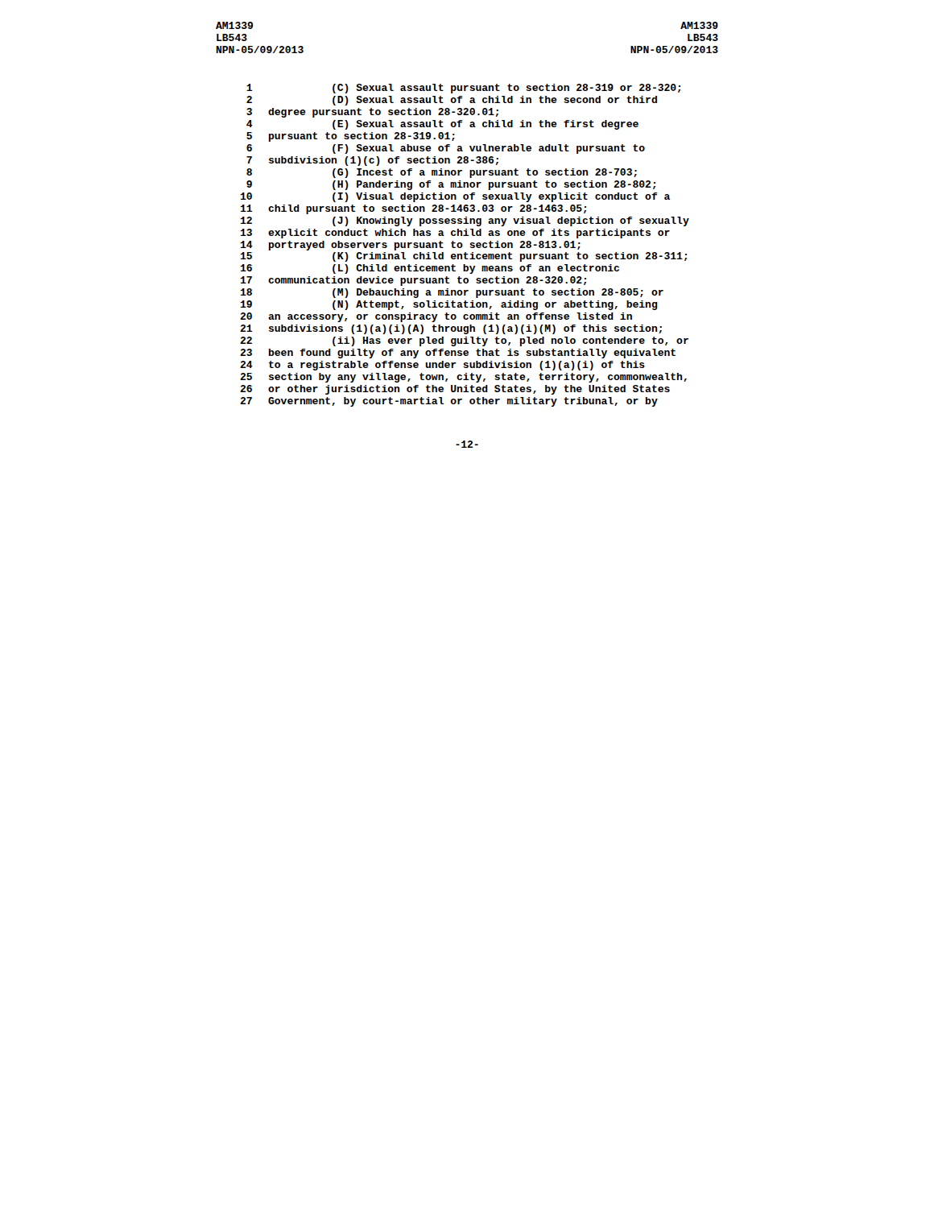AM1339 AM1339
LB543 LB543
NPN-05/09/2013 NPN-05/09/2013
1 (C) Sexual assault pursuant to section 28-319 or 28-320;
2 (D) Sexual assault of a child in the second or third
3 degree pursuant to section 28-320.01;
4 (E) Sexual assault of a child in the first degree
5 pursuant to section 28-319.01;
6 (F) Sexual abuse of a vulnerable adult pursuant to
7 subdivision (1)(c) of section 28-386;
8 (G) Incest of a minor pursuant to section 28-703;
9 (H) Pandering of a minor pursuant to section 28-802;
10 (I) Visual depiction of sexually explicit conduct of a
11 child pursuant to section 28-1463.03 or 28-1463.05;
12 (J) Knowingly possessing any visual depiction of sexually
13 explicit conduct which has a child as one of its participants or
14 portrayed observers pursuant to section 28-813.01;
15 (K) Criminal child enticement pursuant to section 28-311;
16 (L) Child enticement by means of an electronic
17 communication device pursuant to section 28-320.02;
18 (M) Debauching a minor pursuant to section 28-805; or
19 (N) Attempt, solicitation, aiding or abetting, being
20 an accessory, or conspiracy to commit an offense listed in
21 subdivisions (1)(a)(i)(A) through (1)(a)(i)(M) of this section;
22 (ii) Has ever pled guilty to, pled nolo contendere to, or
23 been found guilty of any offense that is substantially equivalent
24 to a registrable offense under subdivision (1)(a)(i) of this
25 section by any village, town, city, state, territory, commonwealth,
26 or other jurisdiction of the United States, by the United States
27 Government, by court-martial or other military tribunal, or by
-12-